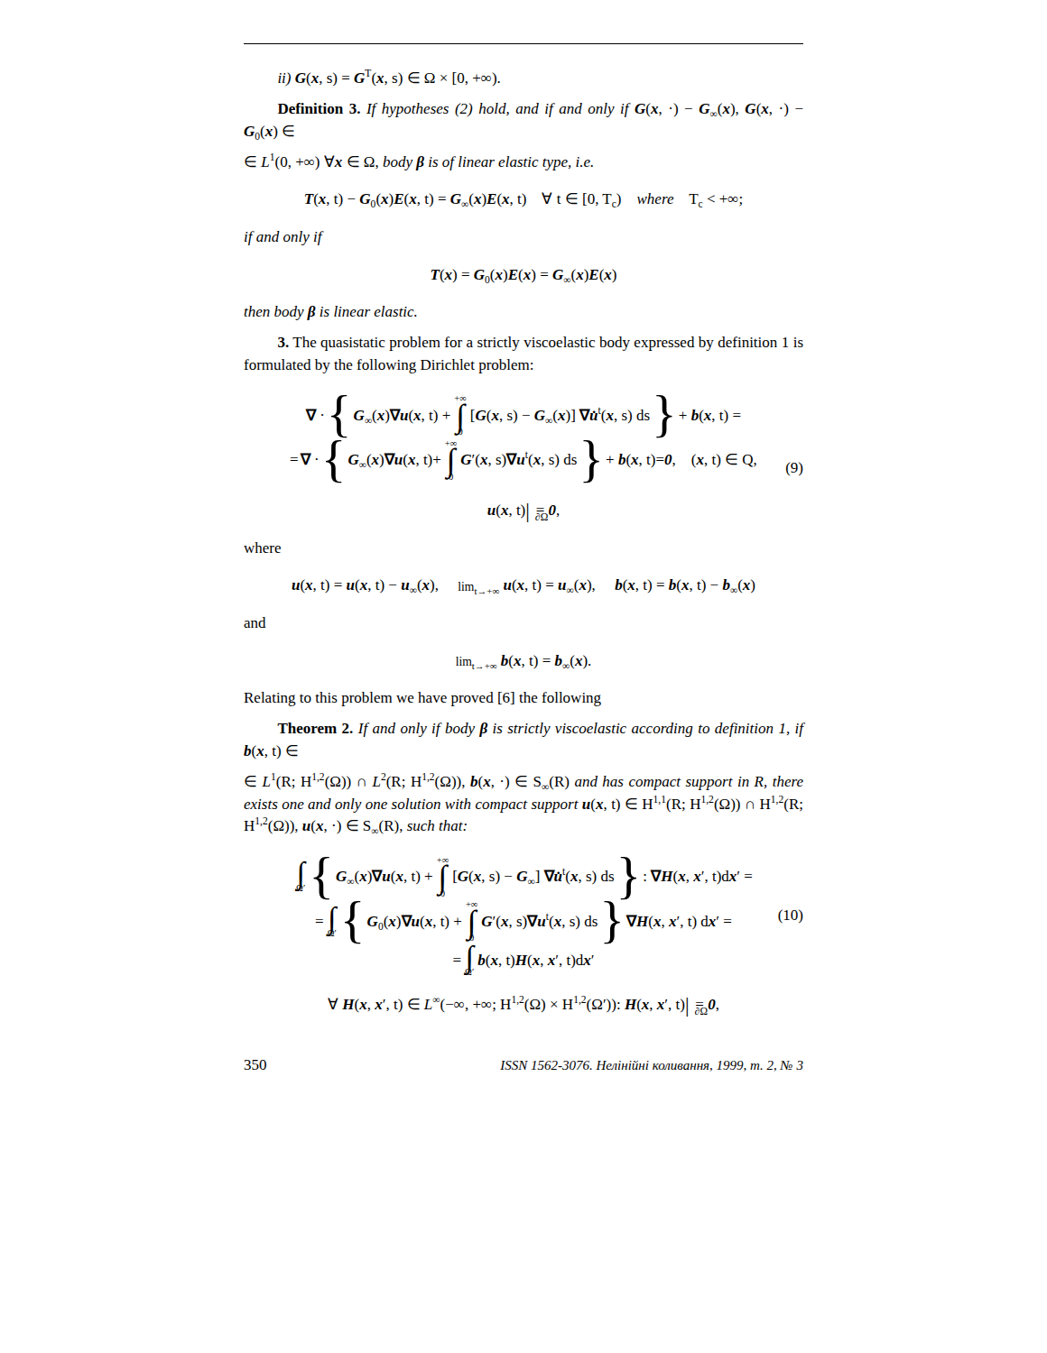ii) G(x, s) = GT(x, s) ∈ Ω × [0, +∞).
Definition 3. If hypotheses (2) hold, and if and only if G(x, ·) − G∞(x), G(x, ·) − G0(x) ∈
∈ L1(0, +∞) ∀x ∈ Ω, body β is of linear elastic type, i.e.
T(x, t) − G0(x)E(x, t) = G∞(x)E(x, t) ∀ t ∈ [0, Tc) where Tc < +∞;
if and only if
T(x) = G0(x)E(x) = G∞(x)E(x)
then body β is linear elastic.
3. The quasistatic problem for a strictly viscoelastic body expressed by definition 1 is formulated by the following Dirichlet problem:
| ∇ · | { | G ∞ ( x ) ∇ u ( x , t) + | +∞ ∫ 0 | [ G ( x , s) − G ∞ ( x )] ∇ u̇ t ( x , s) ds | } | + b ( x , t) = |
| = | ∇ · | { | G ∞ ( x ) ∇ u ( x , t)+ | +∞ ∫ 0 | G ′( x , s) ∇ u t ( x , s) ds | } | + b ( x , t)= 0 , ( x , t) ∈ Q, |
(9)
u(x, t)|∂Ω = 0,
where
u(x, t) = u(x, t) − u∞(x), limt→+∞ u(x, t) = u∞(x), b(x, t) = b(x, t) − b∞(x)
and
limt→+∞ b(x, t) = b∞(x).
Relating to this problem we have proved [6] the following
Theorem 2. If and only if body β is strictly viscoelastic according to definition 1, if b(x, t) ∈
∈ L1(R; H1,2(Ω)) ∩ L2(R; H1,2(Ω)), b(x, ·) ∈ S∞(R) and has compact support in R, there exists one and only one solution with compact support u(x, t) ∈ H1,1(R; H1,2(Ω)) ∩ H1,2(R; H1,2(Ω)), u(x, ·) ∈ S∞(R), such that:
| ∫ Ω′ | { | G ∞ ( x ) ∇ u ( x , t) + | +∞ ∫ 0 | [ G ( x , s) − G ∞ ] ∇ u̇ t ( x , s) ds | } | : ∇ H ( x , x ′, t)d x ′ = |
| = | ∫ Ω′ | { | G 0 ( x ) ∇ u ( x , t) + | +∞ ∫ 0 | G ′( x , s) ∇ u t ( x , s) ds | } | ∇ H ( x , x ′, t) d x ′ = |
| = | ∫ Ω′ | b ( x , t) H ( x , x ′, t)d x ′ |
(10)
∀ H(x, x′, t) ∈ L∞(−∞, +∞; H1,2(Ω) × H1,2(Ω′)): H(x, x′, t)|∂Ω = 0,
350 ISSN 1562-3076. Нелінійні коливання, 1999, т. 2, № 3